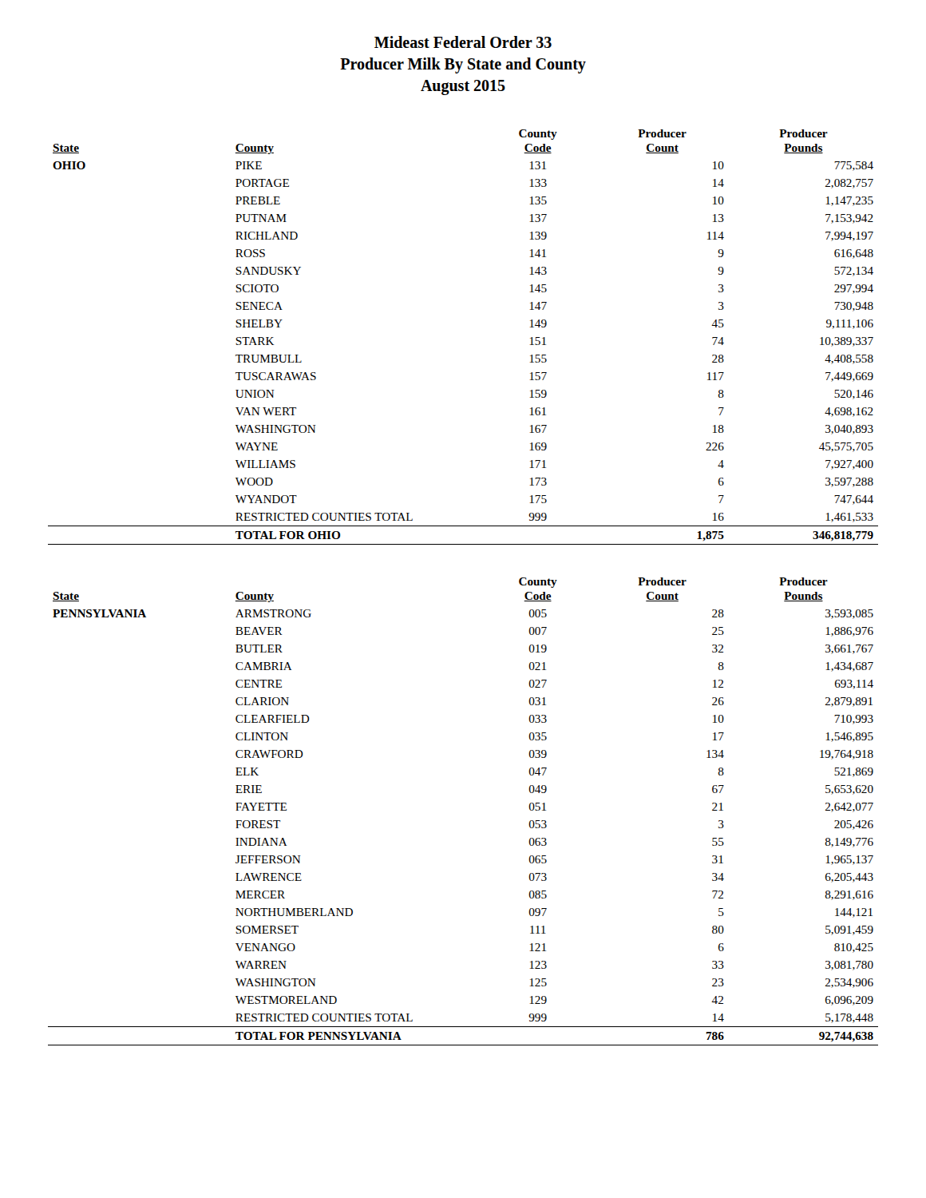Mideast Federal Order 33 Producer Milk By State and County August 2015
| State | County | County Code | Producer Count | Producer Pounds |
| --- | --- | --- | --- | --- |
| OHIO | PIKE | 131 | 10 | 775,584 |
| | PORTAGE | 133 | 14 | 2,082,757 |
| | PREBLE | 135 | 10 | 1,147,235 |
| | PUTNAM | 137 | 13 | 7,153,942 |
| | RICHLAND | 139 | 114 | 7,994,197 |
| | ROSS | 141 | 9 | 616,648 |
| | SANDUSKY | 143 | 9 | 572,134 |
| | SCIOTO | 145 | 3 | 297,994 |
| | SENECA | 147 | 3 | 730,948 |
| | SHELBY | 149 | 45 | 9,111,106 |
| | STARK | 151 | 74 | 10,389,337 |
| | TRUMBULL | 155 | 28 | 4,408,558 |
| | TUSCARAWAS | 157 | 117 | 7,449,669 |
| | UNION | 159 | 8 | 520,146 |
| | VAN WERT | 161 | 7 | 4,698,162 |
| | WASHINGTON | 167 | 18 | 3,040,893 |
| | WAYNE | 169 | 226 | 45,575,705 |
| | WILLIAMS | 171 | 4 | 7,927,400 |
| | WOOD | 173 | 6 | 3,597,288 |
| | WYANDOT | 175 | 7 | 747,644 |
| | RESTRICTED COUNTIES TOTAL | 999 | 16 | 1,461,533 |
| | TOTAL FOR OHIO | | 1,875 | 346,818,779 |
| State | County | County Code | Producer Count | Producer Pounds |
| --- | --- | --- | --- | --- |
| PENNSYLVANIA | ARMSTRONG | 005 | 28 | 3,593,085 |
| | BEAVER | 007 | 25 | 1,886,976 |
| | BUTLER | 019 | 32 | 3,661,767 |
| | CAMBRIA | 021 | 8 | 1,434,687 |
| | CENTRE | 027 | 12 | 693,114 |
| | CLARION | 031 | 26 | 2,879,891 |
| | CLEARFIELD | 033 | 10 | 710,993 |
| | CLINTON | 035 | 17 | 1,546,895 |
| | CRAWFORD | 039 | 134 | 19,764,918 |
| | ELK | 047 | 8 | 521,869 |
| | ERIE | 049 | 67 | 5,653,620 |
| | FAYETTE | 051 | 21 | 2,642,077 |
| | FOREST | 053 | 3 | 205,426 |
| | INDIANA | 063 | 55 | 8,149,776 |
| | JEFFERSON | 065 | 31 | 1,965,137 |
| | LAWRENCE | 073 | 34 | 6,205,443 |
| | MERCER | 085 | 72 | 8,291,616 |
| | NORTHUMBERLAND | 097 | 5 | 144,121 |
| | SOMERSET | 111 | 80 | 5,091,459 |
| | VENANGO | 121 | 6 | 810,425 |
| | WARREN | 123 | 33 | 3,081,780 |
| | WASHINGTON | 125 | 23 | 2,534,906 |
| | WESTMORELAND | 129 | 42 | 6,096,209 |
| | RESTRICTED COUNTIES TOTAL | 999 | 14 | 5,178,448 |
| | TOTAL FOR PENNSYLVANIA | | 786 | 92,744,638 |